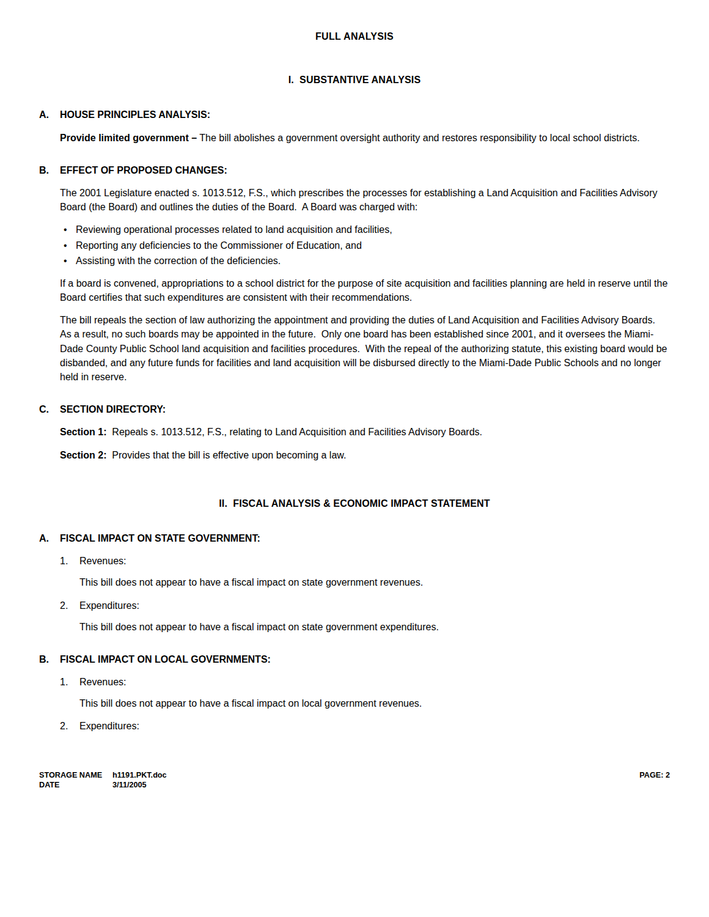FULL ANALYSIS
I. SUBSTANTIVE ANALYSIS
A.
House Principles Analysis:
Provide limited government – The bill abolishes a government oversight authority and restores responsibility to local school districts.
B.
Effect of Proposed Changes:
The 2001 Legislature enacted s. 1013.512, F.S., which prescribes the processes for establishing a Land Acquisition and Facilities Advisory Board (the Board) and outlines the duties of the Board. A Board was charged with:
Reviewing operational processes related to land acquisition and facilities,
Reporting any deficiencies to the Commissioner of Education, and
Assisting with the correction of the deficiencies.
If a board is convened, appropriations to a school district for the purpose of site acquisition and facilities planning are held in reserve until the Board certifies that such expenditures are consistent with their recommendations.
The bill repeals the section of law authorizing the appointment and providing the duties of Land Acquisition and Facilities Advisory Boards. As a result, no such boards may be appointed in the future. Only one board has been established since 2001, and it oversees the Miami-Dade County Public School land acquisition and facilities procedures. With the repeal of the authorizing statute, this existing board would be disbanded, and any future funds for facilities and land acquisition will be disbursed directly to the Miami-Dade Public Schools and no longer held in reserve.
C.
Section Directory:
Section 1: Repeals s. 1013.512, F.S., relating to Land Acquisition and Facilities Advisory Boards.
Section 2: Provides that the bill is effective upon becoming a law.
II. FISCAL ANALYSIS & ECONOMIC IMPACT STATEMENT
A.
Fiscal Impact on State Government:
1.
Revenues:
This bill does not appear to have a fiscal impact on state government revenues.
2.
Expenditures:
This bill does not appear to have a fiscal impact on state government expenditures.
B.
Fiscal Impact on Local Governments:
1.
Revenues:
This bill does not appear to have a fiscal impact on local government revenues.
2.
Expenditures:
| STORAGE NAME | h1191.PKT.doc | PAGE: 2 |
| DATE | 3/11/2005 | |